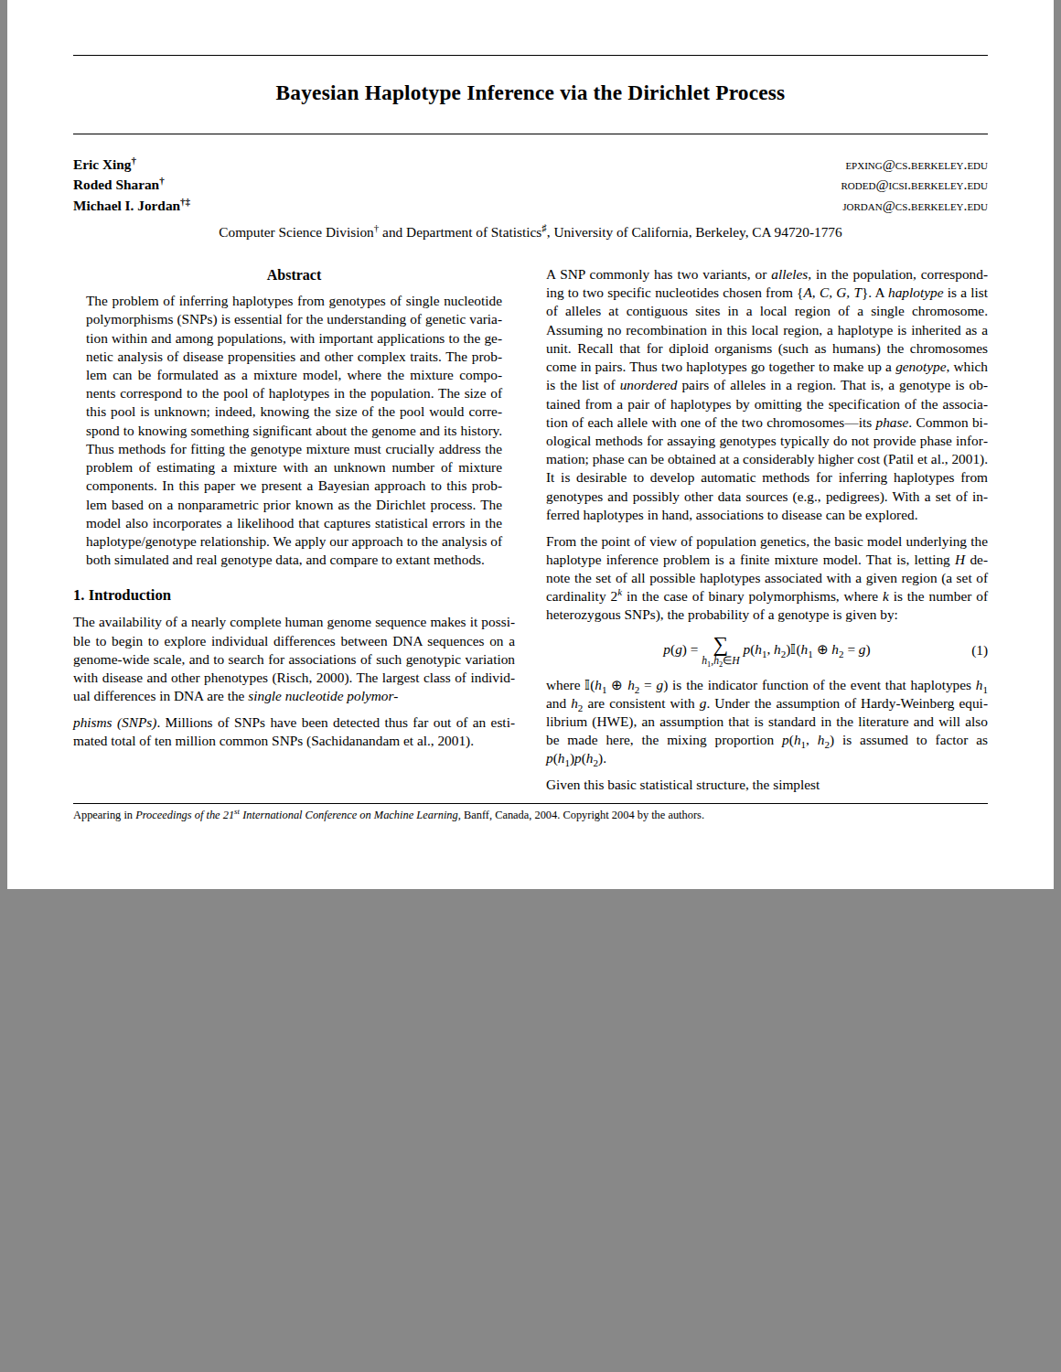Bayesian Haplotype Inference via the Dirichlet Process
| Eric Xing † | epxing@cs.berkeley.edu |
| Roded Sharan † | roded@icsi.berkeley.edu |
| Michael I. Jordan †‡ | jordan@cs.berkeley.edu |
Computer Science Division† and Department of Statistics♯, University of California, Berkeley, CA 94720-1776
Abstract
The problem of inferring haplotypes from genotypes of single nucleotide polymorphisms (SNPs) is essential for the understanding of genetic variation within and among populations, with important applications to the genetic analysis of disease propensities and other complex traits. The problem can be formulated as a mixture model, where the mixture components correspond to the pool of haplotypes in the population. The size of this pool is unknown; indeed, knowing the size of the pool would correspond to knowing something significant about the genome and its history. Thus methods for fitting the genotype mixture must crucially address the problem of estimating a mixture with an unknown number of mixture components. In this paper we present a Bayesian approach to this problem based on a nonparametric prior known as the Dirichlet process. The model also incorporates a likelihood that captures statistical errors in the haplotype/genotype relationship. We apply our approach to the analysis of both simulated and real genotype data, and compare to extant methods.
1. Introduction
The availability of a nearly complete human genome sequence makes it possible to begin to explore individual differences between DNA sequences on a genome-wide scale, and to search for associations of such genotypic variation with disease and other phenotypes (Risch, 2000). The largest class of individual differences in DNA are the single nucleotide polymor-
phisms (SNPs). Millions of SNPs have been detected thus far out of an estimated total of ten million common SNPs (Sachidanandam et al., 2001).
A SNP commonly has two variants, or alleles, in the population, corresponding to two specific nucleotides chosen from {A, C, G, T}. A haplotype is a list of alleles at contiguous sites in a local region of a single chromosome. Assuming no recombination in this local region, a haplotype is inherited as a unit. Recall that for diploid organisms (such as humans) the chromosomes come in pairs. Thus two haplotypes go together to make up a genotype, which is the list of unordered pairs of alleles in a region. That is, a genotype is obtained from a pair of haplotypes by omitting the specification of the association of each allele with one of the two chromosomes—its phase. Common biological methods for assaying genotypes typically do not provide phase information; phase can be obtained at a considerably higher cost (Patil et al., 2001). It is desirable to develop automatic methods for inferring haplotypes from genotypes and possibly other data sources (e.g., pedigrees). With a set of inferred haplotypes in hand, associations to disease can be explored.
From the point of view of population genetics, the basic model underlying the haplotype inference problem is a finite mixture model. That is, letting H denote the set of all possible haplotypes associated with a given region (a set of cardinality 2k in the case of binary polymorphisms, where k is the number of heterozygous SNPs), the probability of a genotype is given by:
p(g) = ∑
h1,h2∈H p(h1, h2)𝕀(h1 ⊕ h2 = g) (1)
where 𝕀(h1 ⊕ h2 = g) is the indicator function of the event that haplotypes h1 and h2 are consistent with g. Under the assumption of Hardy-Weinberg equilibrium (HWE), an assumption that is standard in the literature and will also be made here, the mixing proportion p(h1, h2) is assumed to factor as p(h1)p(h2).
Given this basic statistical structure, the simplest
Appearing in Proceedings of the 21st International Conference on Machine Learning, Banff, Canada, 2004. Copyright 2004 by the authors.